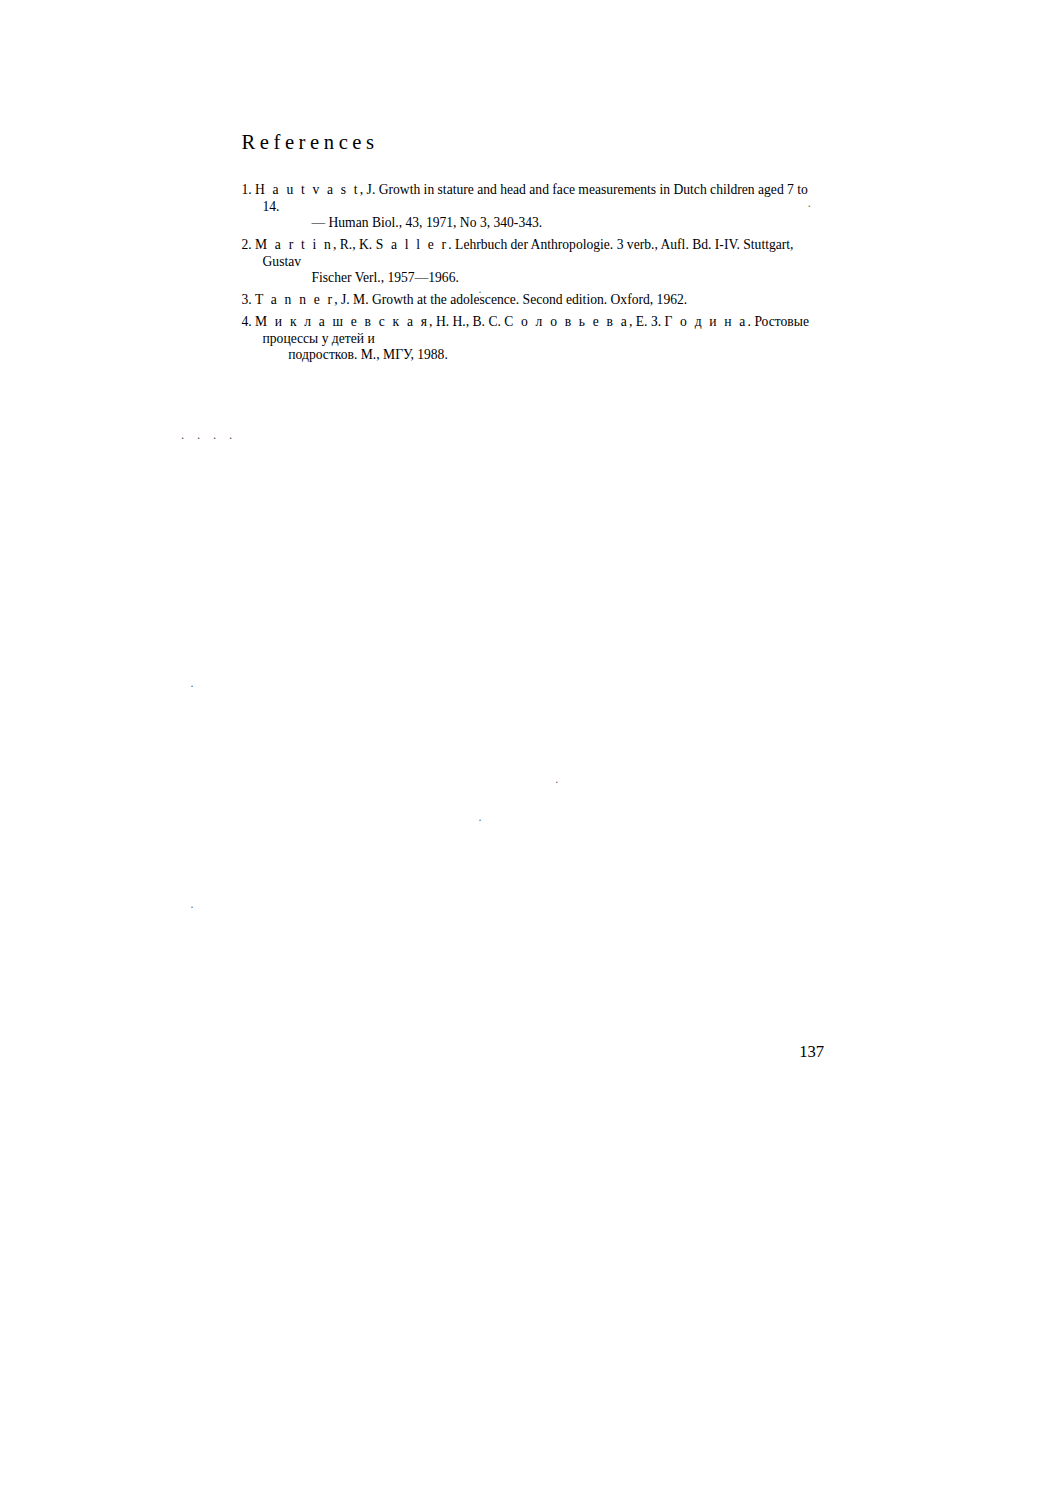References
1. H a u t v a s t, J. Growth in stature and head and face measurements in Dutch children aged 7 to 14. — Human Biol., 43, 1971, No 3, 340-343.
2. M a r t i n, R., K. S a l l e r. Lehrbuch der Anthropologie. 3 verb., Aufl. Bd. I-IV. Stuttgart, Gustav Fischer Verl., 1957—1966.
3. T a n n e r, J. M. Growth at the adolescence. Second edition. Oxford, 1962.
4. М и к л а ш е в с к а я, Н. Н., В. С. С о л о в ь е в а, Е. З. Г о д и н а. Ростовые процессы у детей и подростков. М., МГУ, 1988.
. . . .
. . . . . .
137